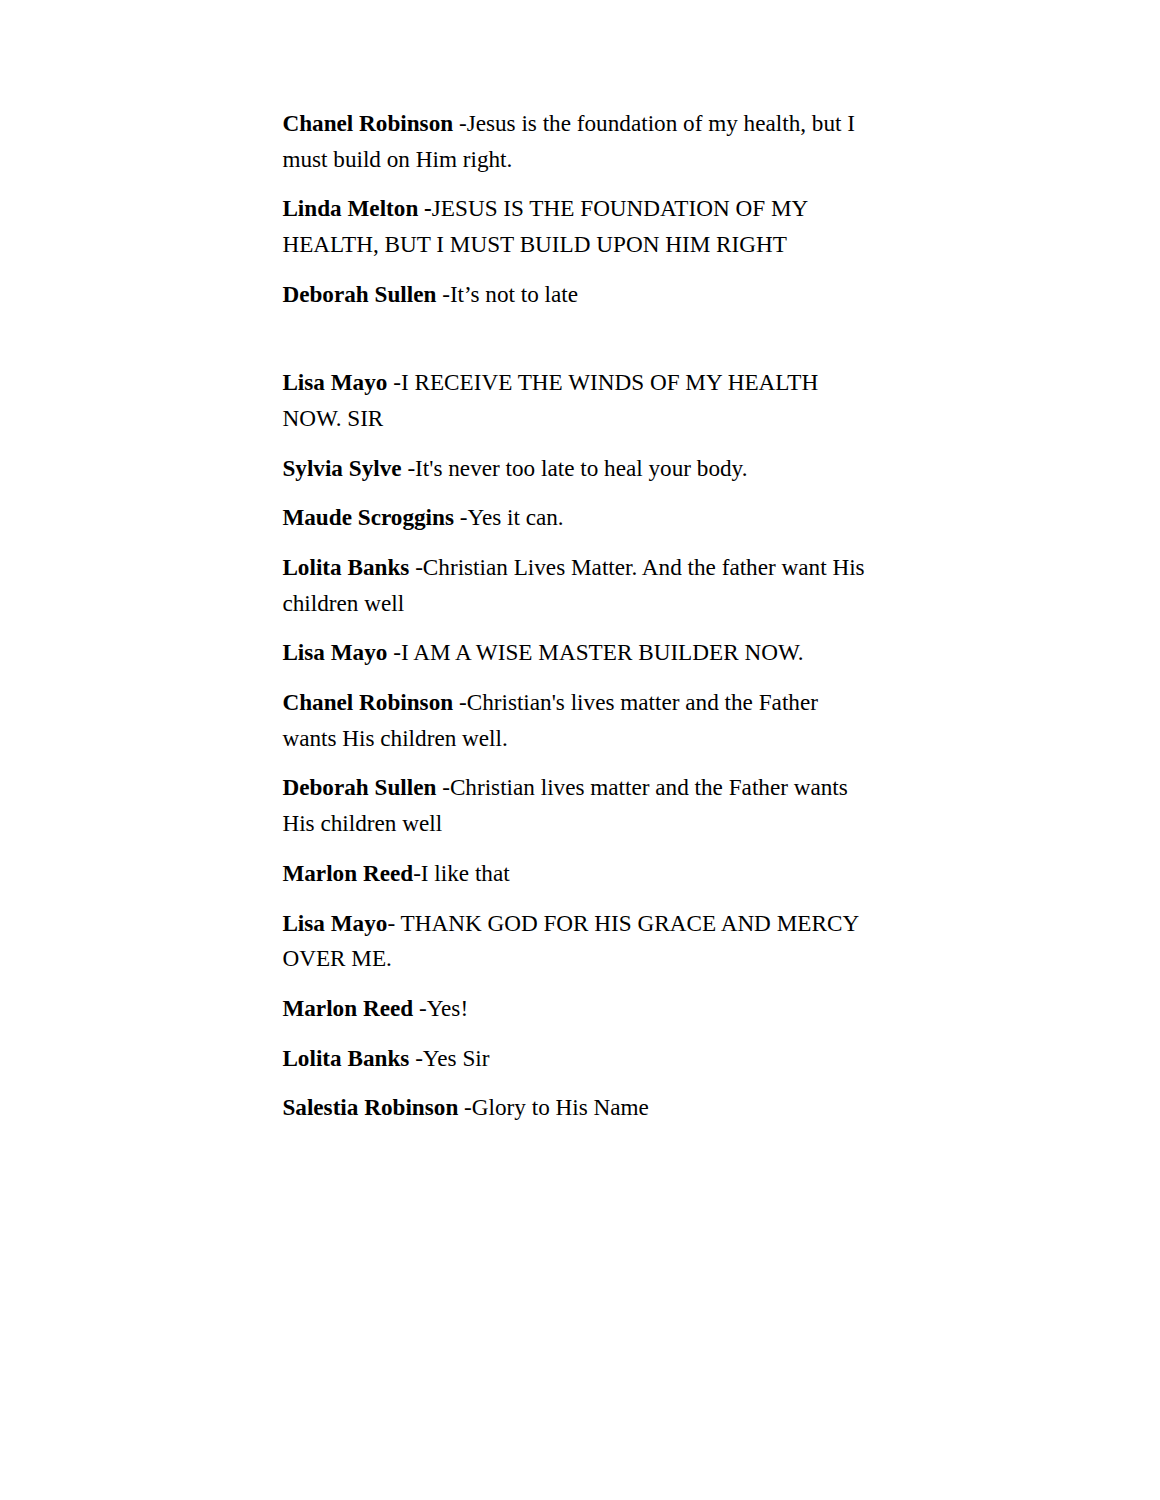Chanel Robinson -Jesus is the foundation of my health, but I must build on Him right.
Linda Melton -JESUS IS THE FOUNDATION OF MY HEALTH, BUT I MUST BUILD UPON HIM RIGHT
Deborah Sullen -It’s not to late
Lisa Mayo -I RECEIVE THE WINDS OF MY HEALTH NOW. SIR
Sylvia Sylve -It's never too late to heal your body.
Maude Scroggins -Yes it can.
Lolita Banks -Christian Lives Matter. And the father want His children well
Lisa Mayo -I AM A WISE MASTER BUILDER NOW.
Chanel Robinson -Christian's lives matter and the Father wants His children well.
Deborah Sullen -Christian lives matter and the Father wants His children well
Marlon Reed-I like that
Lisa Mayo- THANK GOD FOR HIS GRACE AND MERCY OVER ME.
Marlon Reed -Yes!
Lolita Banks -Yes Sir
Salestia Robinson -Glory to His Name